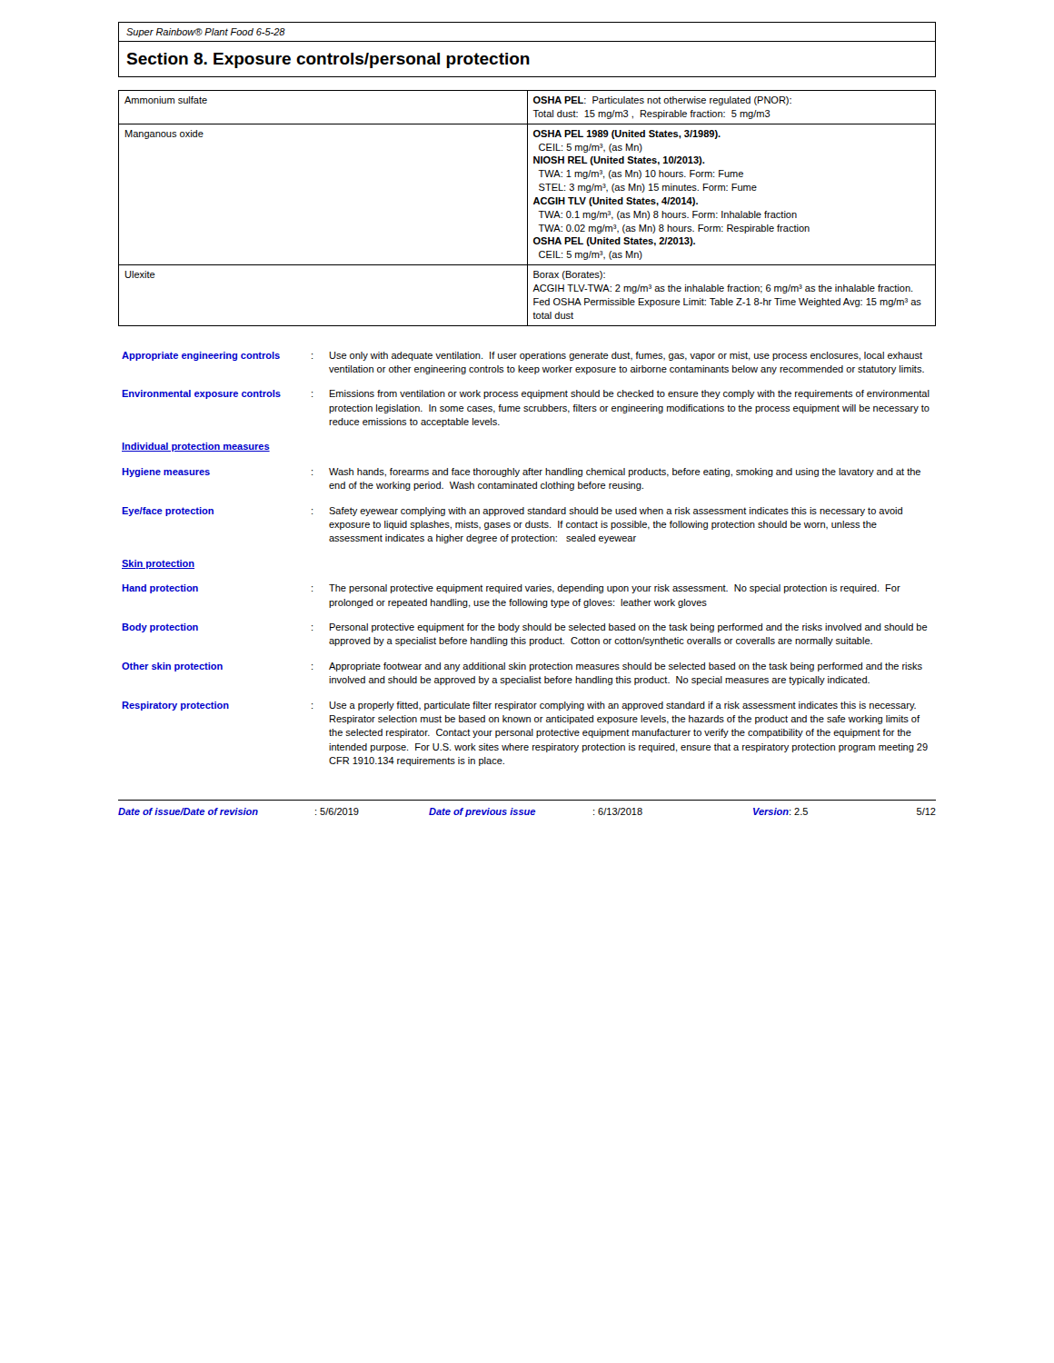Super Rainbow® Plant Food 6-5-28
Section 8. Exposure controls/personal protection
| Ammonium sulfate | OSHA PEL : Particulates not otherwise regulated (PNOR): Total dust: 15 mg/m3 , Respirable fraction: 5 mg/m3 |
| Manganous oxide | OSHA PEL 1989 (United States, 3/1989). CEIL: 5 mg/m³, (as Mn) NIOSH REL (United States, 10/2013). TWA: 1 mg/m³, (as Mn) 10 hours. Form: Fume STEL: 3 mg/m³, (as Mn) 15 minutes. Form: Fume ACGIH TLV (United States, 4/2014). TWA: 0.1 mg/m³, (as Mn) 8 hours. Form: Inhalable fraction TWA: 0.02 mg/m³, (as Mn) 8 hours. Form: Respirable fraction OSHA PEL (United States, 2/2013). CEIL: 5 mg/m³, (as Mn) |
| Ulexite | Borax (Borates): ACGIH TLV-TWA: 2 mg/m³ as the inhalable fraction; 6 mg/m³ as the inhalable fraction. Fed OSHA Permissible Exposure Limit: Table Z-1 8-hr Time Weighted Avg: 15 mg/m³ as total dust |
| Appropriate engineering controls | : | Use only with adequate ventilation. If user operations generate dust, fumes, gas, vapor or mist, use process enclosures, local exhaust ventilation or other engineering controls to keep worker exposure to airborne contaminants below any recommended or statutory limits. |
| Environmental exposure controls | : | Emissions from ventilation or work process equipment should be checked to ensure they comply with the requirements of environmental protection legislation. In some cases, fume scrubbers, filters or engineering modifications to the process equipment will be necessary to reduce emissions to acceptable levels. |
| Individual protection measures |
| Hygiene measures | : | Wash hands, forearms and face thoroughly after handling chemical products, before eating, smoking and using the lavatory and at the end of the working period. Wash contaminated clothing before reusing. |
| Eye/face protection | : | Safety eyewear complying with an approved standard should be used when a risk assessment indicates this is necessary to avoid exposure to liquid splashes, mists, gases or dusts. If contact is possible, the following protection should be worn, unless the assessment indicates a higher degree of protection: sealed eyewear |
| Skin protection |
| Hand protection | : | The personal protective equipment required varies, depending upon your risk assessment. No special protection is required. For prolonged or repeated handling, use the following type of gloves: leather work gloves |
| Body protection | : | Personal protective equipment for the body should be selected based on the task being performed and the risks involved and should be approved by a specialist before handling this product. Cotton or cotton/synthetic overalls or coveralls are normally suitable. |
| Other skin protection | : | Appropriate footwear and any additional skin protection measures should be selected based on the task being performed and the risks involved and should be approved by a specialist before handling this product. No special measures are typically indicated. |
| Respiratory protection | : | Use a properly fitted, particulate filter respirator complying with an approved standard if a risk assessment indicates this is necessary. Respirator selection must be based on known or anticipated exposure levels, the hazards of the product and the safe working limits of the selected respirator. Contact your personal protective equipment manufacturer to verify the compatibility of the equipment for the intended purpose. For U.S. work sites where respiratory protection is required, ensure that a respiratory protection program meeting 29 CFR 1910.134 requirements is in place. |
| Date of issue/Date of revision | : 5/6/2019 | Date of previous issue | : 6/13/2018 | Version | : 2.5 | 5/12 |